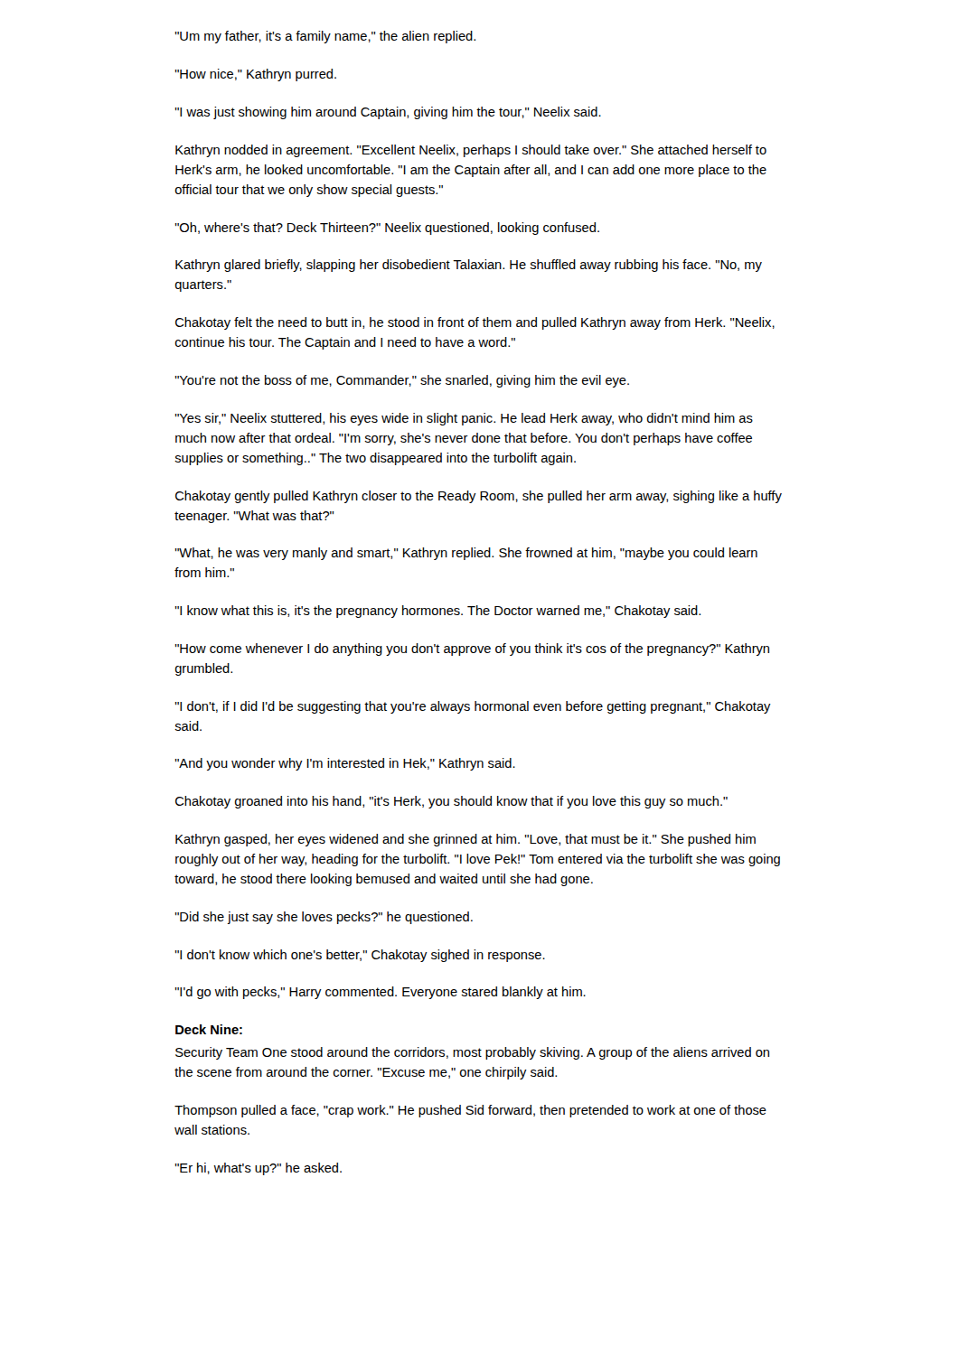"Um my father, it's a family name," the alien replied.
"How nice," Kathryn purred.
"I was just showing him around Captain, giving him the tour," Neelix said.
Kathryn nodded in agreement. "Excellent Neelix, perhaps I should take over." She attached herself to Herk's arm, he looked uncomfortable. "I am the Captain after all, and I can add one more place to the official tour that we only show special guests."
"Oh, where's that? Deck Thirteen?" Neelix questioned, looking confused.
Kathryn glared briefly, slapping her disobedient Talaxian. He shuffled away rubbing his face. "No, my quarters."
Chakotay felt the need to butt in, he stood in front of them and pulled Kathryn away from Herk. "Neelix, continue his tour. The Captain and I need to have a word."
"You're not the boss of me, Commander," she snarled, giving him the evil eye.
"Yes sir," Neelix stuttered, his eyes wide in slight panic. He lead Herk away, who didn't mind him as much now after that ordeal. "I'm sorry, she's never done that before. You don't perhaps have coffee supplies or something.." The two disappeared into the turbolift again.
Chakotay gently pulled Kathryn closer to the Ready Room, she pulled her arm away, sighing like a huffy teenager. "What was that?"
"What, he was very manly and smart," Kathryn replied. She frowned at him, "maybe you could learn from him."
"I know what this is, it's the pregnancy hormones. The Doctor warned me," Chakotay said.
"How come whenever I do anything you don't approve of you think it's cos of the pregnancy?" Kathryn grumbled.
"I don't, if I did I'd be suggesting that you're always hormonal even before getting pregnant," Chakotay said.
"And you wonder why I'm interested in Hek," Kathryn said.
Chakotay groaned into his hand, "it's Herk, you should know that if you love this guy so much."
Kathryn gasped, her eyes widened and she grinned at him. "Love, that must be it." She pushed him roughly out of her way, heading for the turbolift. "I love Pek!" Tom entered via the turbolift she was going toward, he stood there looking bemused and waited until she had gone.
"Did she just say she loves pecks?" he questioned.
"I don't know which one's better," Chakotay sighed in response.
"I'd go with pecks," Harry commented. Everyone stared blankly at him.
Deck Nine:
Security Team One stood around the corridors, most probably skiving. A group of the aliens arrived on the scene from around the corner. "Excuse me," one chirpily said.
Thompson pulled a face, "crap work." He pushed Sid forward, then pretended to work at one of those wall stations.
"Er hi, what's up?" he asked.